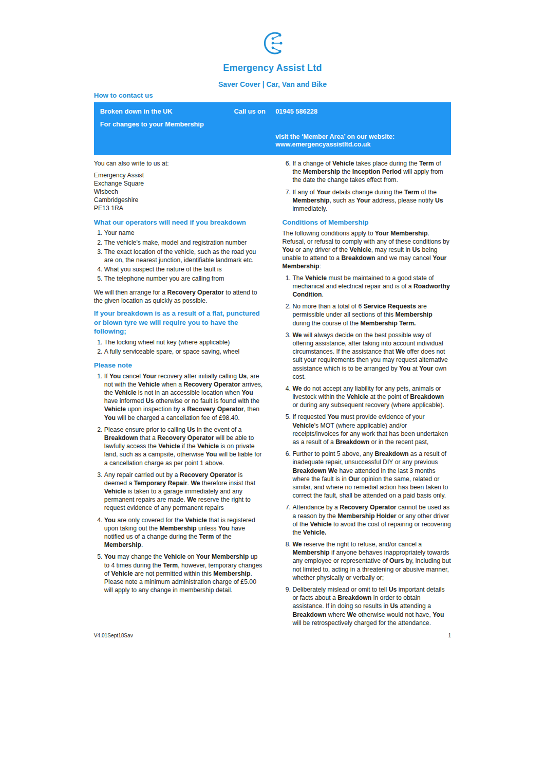Emergency Assist Ltd
Saver Cover | Car, Van and Bike
How to contact us
Broken down in the UK
Call us on
01945 586228
For changes to your Membership
visit the ‘Member Area’ on our website:
www.emergencyassistltd.co.uk
You can also write to us at:
Emergency Assist
Exchange Square
Wisbech
Cambridgeshire
PE13 1RA
What our operators will need if you breakdown
Your name
The vehicle's make, model and registration number
The exact location of the vehicle, such as the road you are on, the nearest junction, identifiable landmark etc.
What you suspect the nature of the fault is
The telephone number you are calling from
We will then arrange for a Recovery Operator to attend to the given location as quickly as possible.
If your breakdown is as a result of a flat, punctured or blown tyre we will require you to have the following;
The locking wheel nut key (where applicable)
A fully serviceable spare, or space saving, wheel
Please note
If You cancel Your recovery after initially calling Us, are not with the Vehicle when a Recovery Operator arrives, the Vehicle is not in an accessible location when You have informed Us otherwise or no fault is found with the Vehicle upon inspection by a Recovery Operator, then You will be charged a cancellation fee of £98.40.
Please ensure prior to calling Us in the event of a Breakdown that a Recovery Operator will be able to lawfully access the Vehicle if the Vehicle is on private land, such as a campsite, otherwise You will be liable for a cancellation charge as per point 1 above.
Any repair carried out by a Recovery Operator is deemed a Temporary Repair. We therefore insist that Vehicle is taken to a garage immediately and any permanent repairs are made. We reserve the right to request evidence of any permanent repairs
You are only covered for the Vehicle that is registered upon taking out the Membership unless You have notified us of a change during the Term of the Membership.
You may change the Vehicle on Your Membership up to 4 times during the Term, however, temporary changes of Vehicle are not permitted within this Membership. Please note a minimum administration charge of £5.00 will apply to any change in membership detail.
If a change of Vehicle takes place during the Term of the Membership the Inception Period will apply from the date the change takes effect from.
If any of Your details change during the Term of the Membership, such as Your address, please notify Us immediately.
Conditions of Membership
The following conditions apply to Your Membership. Refusal, or refusal to comply with any of these conditions by You or any driver of the Vehicle, may result in Us being unable to attend to a Breakdown and we may cancel Your Membership:
The Vehicle must be maintained to a good state of mechanical and electrical repair and is of a Roadworthy Condition.
No more than a total of 6 Service Requests are permissible under all sections of this Membership during the course of the Membership Term.
We will always decide on the best possible way of offering assistance, after taking into account individual circumstances. If the assistance that We offer does not suit your requirements then you may request alternative assistance which is to be arranged by You at Your own cost.
We do not accept any liability for any pets, animals or livestock within the Vehicle at the point of Breakdown or during any subsequent recovery (where applicable).
If requested You must provide evidence of your Vehicle's MOT (where applicable) and/or receipts/invoices for any work that has been undertaken as a result of a Breakdown or in the recent past,
Further to point 5 above, any Breakdown as a result of inadequate repair, unsuccessful DIY or any previous Breakdown We have attended in the last 3 months where the fault is in Our opinion the same, related or similar, and where no remedial action has been taken to correct the fault, shall be attended on a paid basis only.
Attendance by a Recovery Operator cannot be used as a reason by the Membership Holder or any other driver of the Vehicle to avoid the cost of repairing or recovering the Vehicle.
We reserve the right to refuse, and/or cancel a Membership if anyone behaves inappropriately towards any employee or representative of Ours by, including but not limited to, acting in a threatening or abusive manner, whether physically or verbally or;
Deliberately mislead or omit to tell Us important details or facts about a Breakdown in order to obtain assistance. If in doing so results in Us attending a Breakdown where We otherwise would not have, You will be retrospectively charged for the attendance.
V4.01Sept18Sav
1